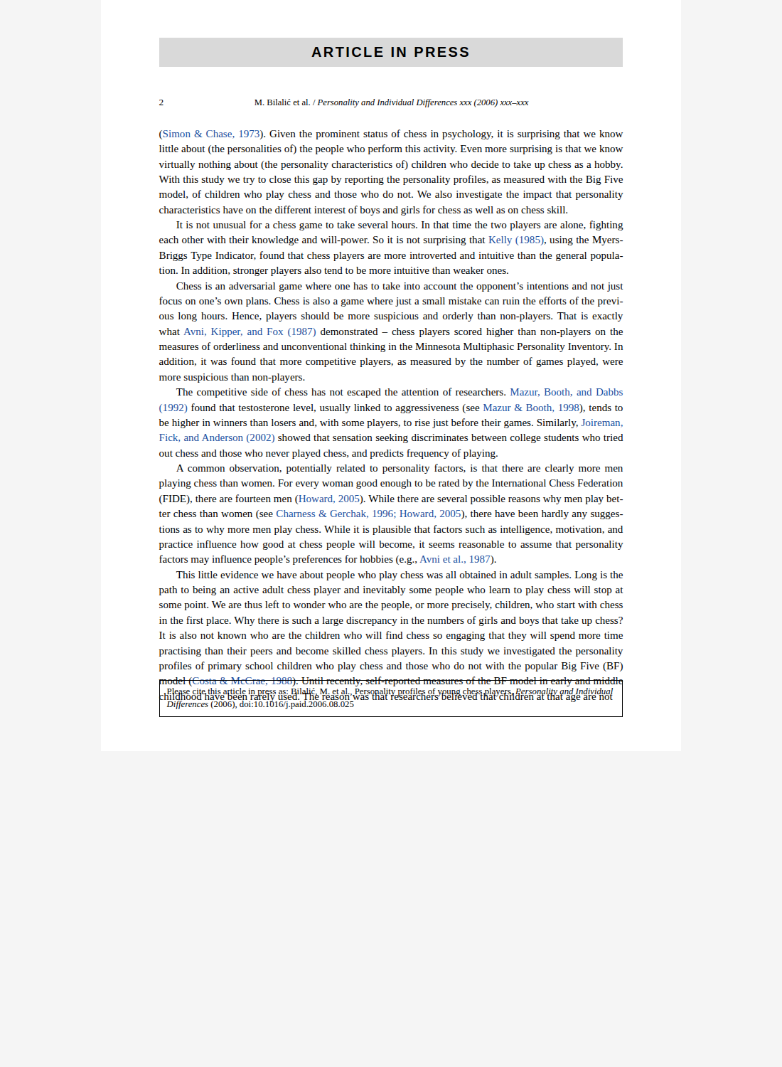ARTICLE IN PRESS
2 M. Bilalić et al. / Personality and Individual Differences xxx (2006) xxx–xxx
(Simon & Chase, 1973). Given the prominent status of chess in psychology, it is surprising that we know little about (the personalities of) the people who perform this activity. Even more surprising is that we know virtually nothing about (the personality characteristics of) children who decide to take up chess as a hobby. With this study we try to close this gap by reporting the personality profiles, as measured with the Big Five model, of children who play chess and those who do not. We also investigate the impact that personality characteristics have on the different interest of boys and girls for chess as well as on chess skill.
It is not unusual for a chess game to take several hours. In that time the two players are alone, fighting each other with their knowledge and will-power. So it is not surprising that Kelly (1985), using the Myers-Briggs Type Indicator, found that chess players are more introverted and intuitive than the general population. In addition, stronger players also tend to be more intuitive than weaker ones.
Chess is an adversarial game where one has to take into account the opponent’s intentions and not just focus on one’s own plans. Chess is also a game where just a small mistake can ruin the efforts of the previous long hours. Hence, players should be more suspicious and orderly than non-players. That is exactly what Avni, Kipper, and Fox (1987) demonstrated – chess players scored higher than non-players on the measures of orderliness and unconventional thinking in the Minnesota Multiphasic Personality Inventory. In addition, it was found that more competitive players, as measured by the number of games played, were more suspicious than non-players.
The competitive side of chess has not escaped the attention of researchers. Mazur, Booth, and Dabbs (1992) found that testosterone level, usually linked to aggressiveness (see Mazur & Booth, 1998), tends to be higher in winners than losers and, with some players, to rise just before their games. Similarly, Joireman, Fick, and Anderson (2002) showed that sensation seeking discriminates between college students who tried out chess and those who never played chess, and predicts frequency of playing.
A common observation, potentially related to personality factors, is that there are clearly more men playing chess than women. For every woman good enough to be rated by the International Chess Federation (FIDE), there are fourteen men (Howard, 2005). While there are several possible reasons why men play better chess than women (see Charness & Gerchak, 1996; Howard, 2005), there have been hardly any suggestions as to why more men play chess. While it is plausible that factors such as intelligence, motivation, and practice influence how good at chess people will become, it seems reasonable to assume that personality factors may influence people’s preferences for hobbies (e.g., Avni et al., 1987).
This little evidence we have about people who play chess was all obtained in adult samples. Long is the path to being an active adult chess player and inevitably some people who learn to play chess will stop at some point. We are thus left to wonder who are the people, or more precisely, children, who start with chess in the first place. Why there is such a large discrepancy in the numbers of girls and boys that take up chess? It is also not known who are the children who will find chess so engaging that they will spend more time practising than their peers and become skilled chess players. In this study we investigated the personality profiles of primary school children who play chess and those who do not with the popular Big Five (BF) model (Costa & McCrae, 1988). Until recently, self-reported measures of the BF model in early and middle childhood have been rarely used. The reason was that researchers believed that children at that age are not
Please cite this article in press as: Bilalić, M. et al., Personality profiles of young chess players, Personality and Individual Differences (2006), doi:10.1016/j.paid.2006.08.025